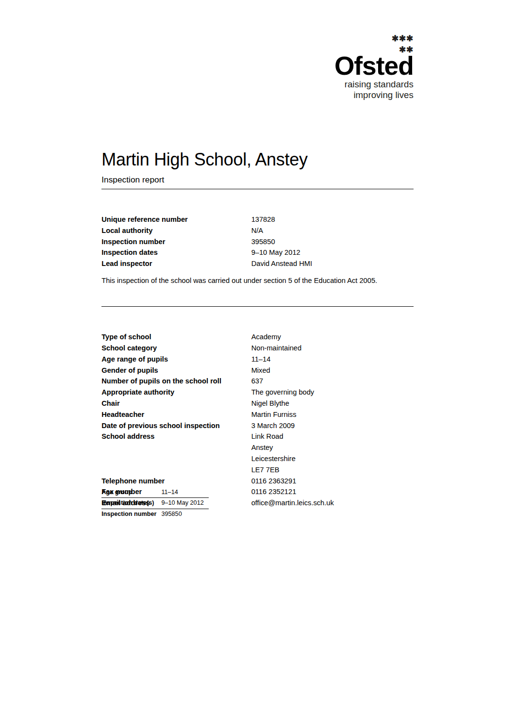✱✱✱
✱✱
Ofsted
raising standards
improving lives
Martin High School, Anstey
Inspection report
| Unique reference number | 137828 |
| Local authority | N/A |
| Inspection number | 395850 |
| Inspection dates | 9–10 May 2012 |
| Lead inspector | David Anstead HMI |
This inspection of the school was carried out under section 5 of the Education Act 2005.
| Type of school | Academy |
| School category | Non-maintained |
| Age range of pupils | 11–14 |
| Gender of pupils | Mixed |
| Number of pupils on the school roll | 637 |
| Appropriate authority | The governing body |
| Chair | Nigel Blythe |
| Headteacher | Martin Furniss |
| Date of previous school inspection | 3 March 2009 |
| School address | Link Road |
| | Anstey |
| | Leicestershire |
| | LE7 7EB |
| Telephone number | 0116 2363291 |
| Fax number | 0116 2352121 |
| Email address | office@martin.leics.sch.uk |
| Age group | 11–14 |
| Inspection date(s) | 9–10 May 2012 |
| Inspection number | 395850 |